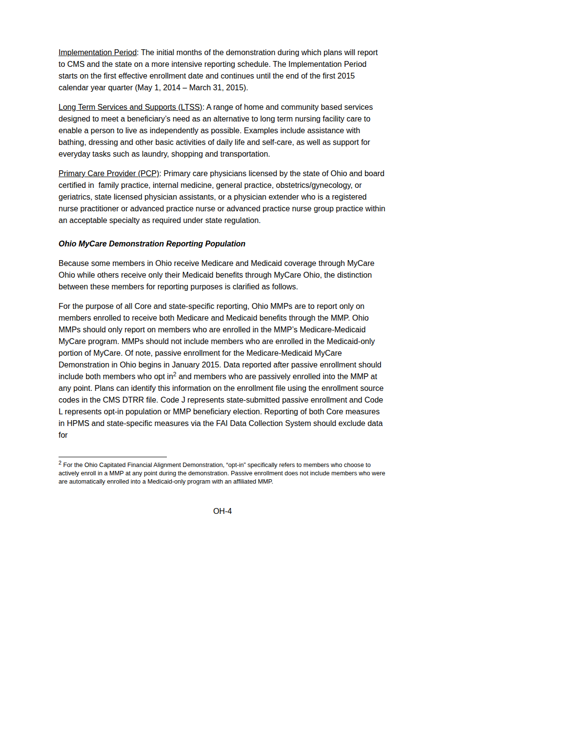Implementation Period: The initial months of the demonstration during which plans will report to CMS and the state on a more intensive reporting schedule. The Implementation Period starts on the first effective enrollment date and continues until the end of the first 2015 calendar year quarter (May 1, 2014 – March 31, 2015).
Long Term Services and Supports (LTSS): A range of home and community based services designed to meet a beneficiary’s need as an alternative to long term nursing facility care to enable a person to live as independently as possible. Examples include assistance with bathing, dressing and other basic activities of daily life and self-care, as well as support for everyday tasks such as laundry, shopping and transportation.
Primary Care Provider (PCP): Primary care physicians licensed by the state of Ohio and board certified in family practice, internal medicine, general practice, obstetrics/gynecology, or geriatrics, state licensed physician assistants, or a physician extender who is a registered nurse practitioner or advanced practice nurse or advanced practice nurse group practice within an acceptable specialty as required under state regulation.
Ohio MyCare Demonstration Reporting Population
Because some members in Ohio receive Medicare and Medicaid coverage through MyCare Ohio while others receive only their Medicaid benefits through MyCare Ohio, the distinction between these members for reporting purposes is clarified as follows.
For the purpose of all Core and state-specific reporting, Ohio MMPs are to report only on members enrolled to receive both Medicare and Medicaid benefits through the MMP. Ohio MMPs should only report on members who are enrolled in the MMP’s Medicare-Medicaid MyCare program. MMPs should not include members who are enrolled in the Medicaid-only portion of MyCare. Of note, passive enrollment for the Medicare-Medicaid MyCare Demonstration in Ohio begins in January 2015. Data reported after passive enrollment should include both members who opt in2 and members who are passively enrolled into the MMP at any point. Plans can identify this information on the enrollment file using the enrollment source codes in the CMS DTRR file. Code J represents state-submitted passive enrollment and Code L represents opt-in population or MMP beneficiary election. Reporting of both Core measures in HPMS and state-specific measures via the FAI Data Collection System should exclude data for
2 For the Ohio Capitated Financial Alignment Demonstration, “opt-in” specifically refers to members who choose to actively enroll in a MMP at any point during the demonstration. Passive enrollment does not include members who were are automatically enrolled into a Medicaid-only program with an affiliated MMP.
OH-4